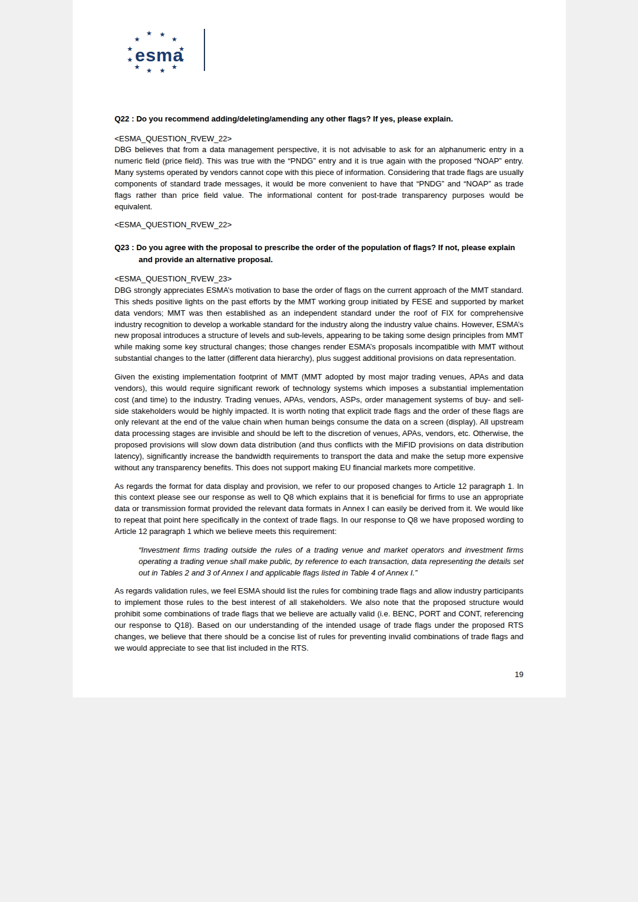★ ★ ★ ★ ★ ★ ★ ★ ★ ★ ★ ★ esma
Q22 : Do you recommend adding/deleting/amending any other flags? If yes, please explain.
<ESMA_QUESTION_RVEW_22>
DBG believes that from a data management perspective, it is not advisable to ask for an alphanumeric entry in a numeric field (price field). This was true with the “PNDG” entry and it is true again with the proposed “NOAP” entry. Many systems operated by vendors cannot cope with this piece of information. Considering that trade flags are usually components of standard trade messages, it would be more convenient to have that “PNDG” and “NOAP” as trade flags rather than price field value. The informational content for post-trade transparency purposes would be equivalent.
<ESMA_QUESTION_RVEW_22>
Q23 : Do you agree with the proposal to prescribe the order of the population of flags? If not, please explain and provide an alternative proposal.
<ESMA_QUESTION_RVEW_23>
DBG strongly appreciates ESMA’s motivation to base the order of flags on the current approach of the MMT standard. This sheds positive lights on the past efforts by the MMT working group initiated by FESE and supported by market data vendors; MMT was then established as an independent standard under the roof of FIX for comprehensive industry recognition to develop a workable standard for the industry along the industry value chains. However, ESMA’s new proposal introduces a structure of levels and sub-levels, appearing to be taking some design principles from MMT while making some key structural changes; those changes render ESMA’s proposals incompatible with MMT without substantial changes to the latter (different data hierarchy), plus suggest additional provisions on data representation.
Given the existing implementation footprint of MMT (MMT adopted by most major trading venues, APAs and data vendors), this would require significant rework of technology systems which imposes a substantial implementation cost (and time) to the industry. Trading venues, APAs, vendors, ASPs, order management systems of buy- and sell-side stakeholders would be highly impacted. It is worth noting that explicit trade flags and the order of these flags are only relevant at the end of the value chain when human beings consume the data on a screen (display). All upstream data processing stages are invisible and should be left to the discretion of venues, APAs, vendors, etc. Otherwise, the proposed provisions will slow down data distribution (and thus conflicts with the MiFID provisions on data distribution latency), significantly increase the bandwidth requirements to transport the data and make the setup more expensive without any transparency benefits. This does not support making EU financial markets more competitive.
As regards the format for data display and provision, we refer to our proposed changes to Article 12 paragraph 1. In this context please see our response as well to Q8 which explains that it is beneficial for firms to use an appropriate data or transmission format provided the relevant data formats in Annex I can easily be derived from it. We would like to repeat that point here specifically in the context of trade flags. In our response to Q8 we have proposed wording to Article 12 paragraph 1 which we believe meets this requirement:
“Investment firms trading outside the rules of a trading venue and market operators and investment firms operating a trading venue shall make public, by reference to each transaction, data representing the details set out in Tables 2 and 3 of Annex I and applicable flags listed in Table 4 of Annex I.”
As regards validation rules, we feel ESMA should list the rules for combining trade flags and allow industry participants to implement those rules to the best interest of all stakeholders. We also note that the proposed structure would prohibit some combinations of trade flags that we believe are actually valid (i.e. BENC, PORT and CONT, referencing our response to Q18). Based on our understanding of the intended usage of trade flags under the proposed RTS changes, we believe that there should be a concise list of rules for preventing invalid combinations of trade flags and we would appreciate to see that list included in the RTS.
19